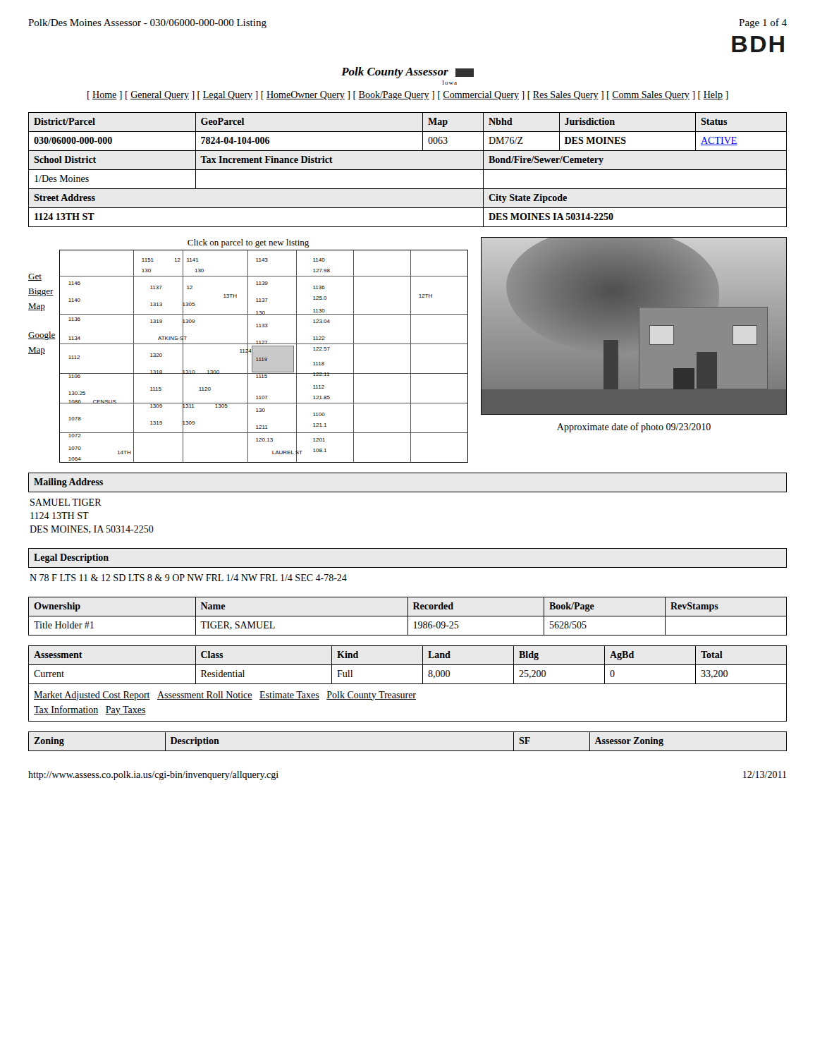Polk/Des Moines Assessor - 030/06000-000-000 Listing
Page 1 of 4
BDH
Polk County Assessor Iowa
[ Home ] [ General Query ] [ Legal Query ] [ HomeOwner Query ] [ Book/Page Query ] [ Commercial Query ] [ Res Sales Query ] [ Comm Sales Query ] [ Help ]
| District/Parcel | GeoParcel | Map | Nbhd | Jurisdiction | Status |
| --- | --- | --- | --- | --- | --- |
| 030/06000-000-000 | 7824-04-104-006 | 0063 | DM76/Z | DES MOINES | ACTIVE |
| School District | Tax Increment Finance District | Bond/Fire/Sewer/Cemetery |
| 1/Des Moines | | |
| Street Address | City State Zipcode |
| 1124 13TH ST | DES MOINES IA 50314-2250 |
Click on parcel to get new listing
Get
Bigger
Map
Google
Map
1146
1140
1136
1134
1112
1106
1086
1078
1072
1070
1064
1151
1141
130
130
12
1137
12
1313
1305
1319
1309
ATKINS-ST
1320
1318
1310
1300
1115
1120
1309
1311
1305
1319
1309
130.25
CENSUS
1143
1139
1137
130
1133
1127
1119
1115
1107
130
1211
120.13
1124
1140
127.98
1136
125.0
1130
123.04
1122
122.57
1118
122.11
1112
121.85
1100
121.1
1201
108.1
LAUREL ST
14TH
13TH
12TH
Approximate date of photo 09/23/2010
Mailing Address
SAMUEL TIGER
1124 13TH ST
DES MOINES, IA 50314-2250
Legal Description
N 78 F LTS 11 & 12 SD LTS 8 & 9 OP NW FRL 1/4 NW FRL 1/4 SEC 4-78-24
| Ownership | Name | Recorded | Book/Page | RevStamps |
| --- | --- | --- | --- | --- |
| Title Holder #1 | TIGER, SAMUEL | 1986-09-25 | 5628/505 | |
| Assessment | Class | Kind | Land | Bldg | AgBd | Total |
| --- | --- | --- | --- | --- | --- | --- |
| Current | Residential | Full | 8,000 | 25,200 | 0 | 33,200 |
| Market Adjusted Cost Report Assessment Roll Notice Estimate Taxes Polk County Treasurer Tax Information Pay Taxes |
| Zoning | Description | SF | Assessor Zoning |
| --- | --- | --- | --- |
http://www.assess.co.polk.ia.us/cgi-bin/invenquery/allquery.cgi
12/13/2011